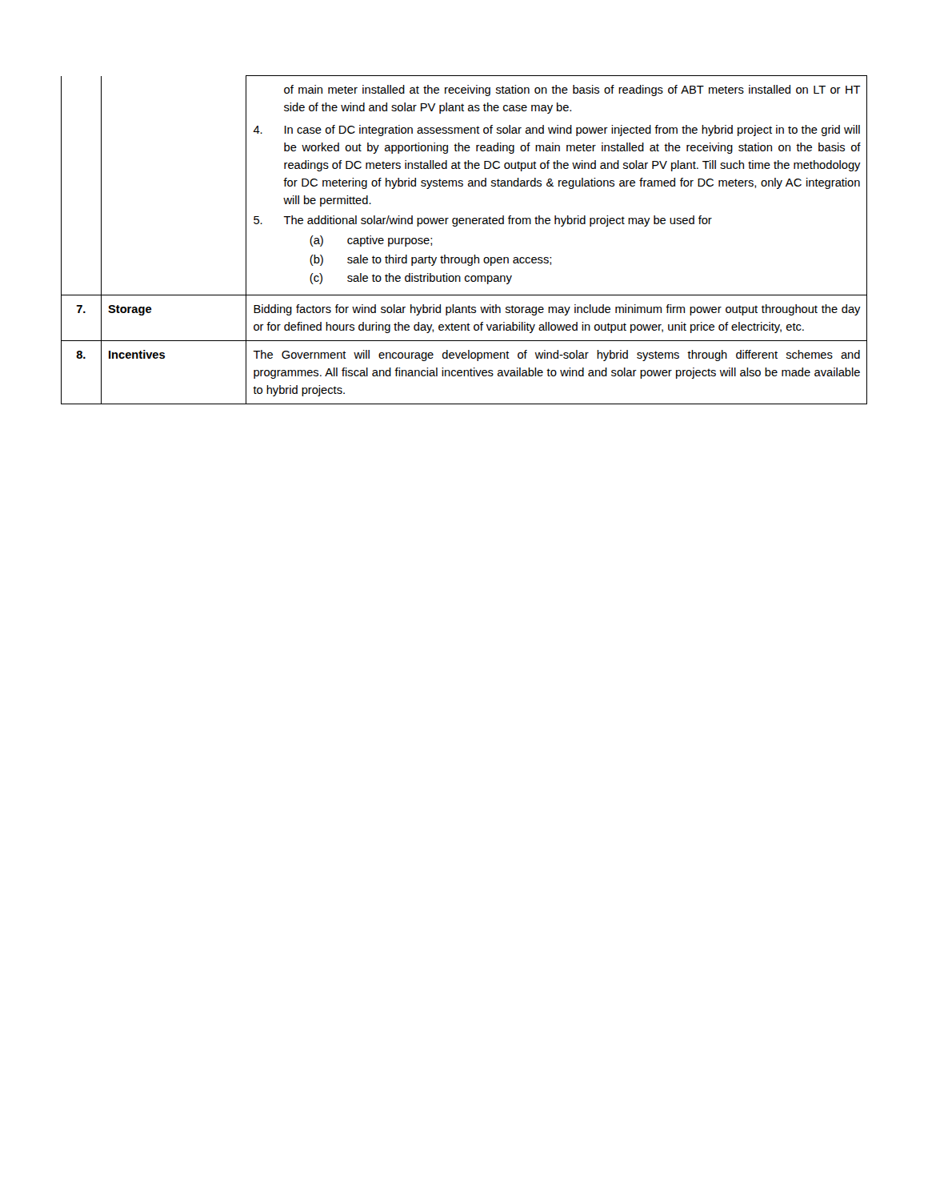| | | of main meter installed at the receiving station on the basis of readings of ABT meters installed on LT or HT side of the wind and solar PV plant as the case may be. 4. In case of DC integration assessment of solar and wind power injected from the hybrid project in to the grid will be worked out by apportioning the reading of main meter installed at the receiving station on the basis of readings of DC meters installed at the DC output of the wind and solar PV plant. Till such time the methodology for DC metering of hybrid systems and standards & regulations are framed for DC meters, only AC integration will be permitted. 5. The additional solar/wind power generated from the hybrid project may be used for (a) captive purpose; (b) sale to third party through open access; (c) sale to the distribution company |
| 7. | Storage | Bidding factors for wind solar hybrid plants with storage may include minimum firm power output throughout the day or for defined hours during the day, extent of variability allowed in output power, unit price of electricity, etc. |
| 8. | Incentives | The Government will encourage development of wind-solar hybrid systems through different schemes and programmes. All fiscal and financial incentives available to wind and solar power projects will also be made available to hybrid projects. |